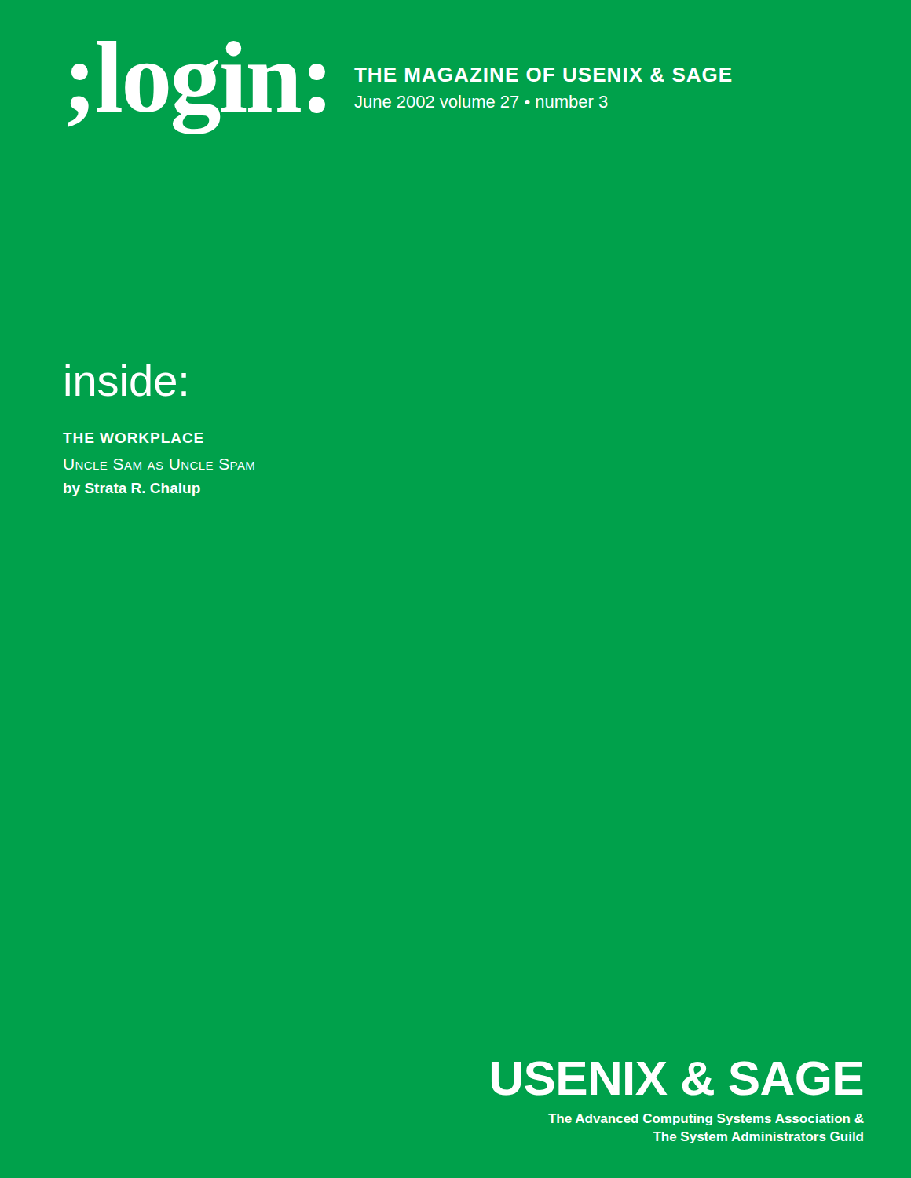;login:
The Magazine of USENIX & SAGE
June 2002 volume 27 • number 3
inside:
The Workplace
Uncle Sam as Uncle Spam
by Strata R. Chalup
USENIX & SAGE
The Advanced Computing Systems Association &
The System Administrators Guild